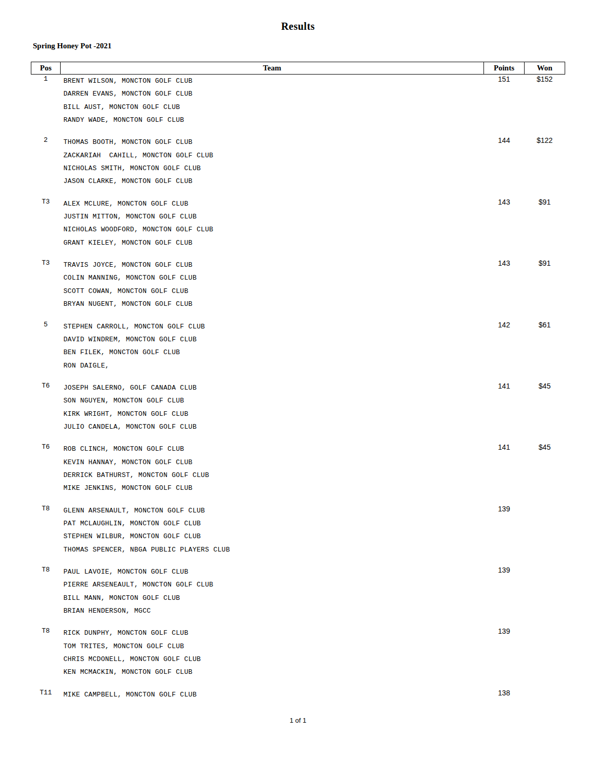Results
Spring Honey Pot -2021
| Pos | Team | Points | Won |
| --- | --- | --- | --- |
| 1 | BRENT WILSON, MONCTON GOLF CLUB DARREN EVANS, MONCTON GOLF CLUB BILL AUST, MONCTON GOLF CLUB RANDY WADE, MONCTON GOLF CLUB | 151 | $152 |
| 2 | THOMAS BOOTH, MONCTON GOLF CLUB ZACKARIAH CAHILL, MONCTON GOLF CLUB NICHOLAS SMITH, MONCTON GOLF CLUB JASON CLARKE, MONCTON GOLF CLUB | 144 | $122 |
| T3 | ALEX MCLURE, MONCTON GOLF CLUB JUSTIN MITTON, MONCTON GOLF CLUB NICHOLAS WOODFORD, MONCTON GOLF CLUB GRANT KIELEY, MONCTON GOLF CLUB | 143 | $91 |
| T3 | TRAVIS JOYCE, MONCTON GOLF CLUB COLIN MANNING, MONCTON GOLF CLUB SCOTT COWAN, MONCTON GOLF CLUB BRYAN NUGENT, MONCTON GOLF CLUB | 143 | $91 |
| 5 | STEPHEN CARROLL, MONCTON GOLF CLUB DAVID WINDREM, MONCTON GOLF CLUB BEN FILEK, MONCTON GOLF CLUB RON DAIGLE, | 142 | $61 |
| T6 | JOSEPH SALERNO, GOLF CANADA CLUB SON NGUYEN, MONCTON GOLF CLUB KIRK WRIGHT, MONCTON GOLF CLUB JULIO CANDELA, MONCTON GOLF CLUB | 141 | $45 |
| T6 | ROB CLINCH, MONCTON GOLF CLUB KEVIN HANNAY, MONCTON GOLF CLUB DERRICK BATHURST, MONCTON GOLF CLUB MIKE JENKINS, MONCTON GOLF CLUB | 141 | $45 |
| T8 | GLENN ARSENAULT, MONCTON GOLF CLUB PAT MCLAUGHLIN, MONCTON GOLF CLUB STEPHEN WILBUR, MONCTON GOLF CLUB THOMAS SPENCER, NBGA PUBLIC PLAYERS CLUB | 139 | |
| T8 | PAUL LAVOIE, MONCTON GOLF CLUB PIERRE ARSENEAULT, MONCTON GOLF CLUB BILL MANN, MONCTON GOLF CLUB BRIAN HENDERSON, MGCC | 139 | |
| T8 | RICK DUNPHY, MONCTON GOLF CLUB TOM TRITES, MONCTON GOLF CLUB CHRIS MCDONELL, MONCTON GOLF CLUB KEN MCMACKIN, MONCTON GOLF CLUB | 139 | |
| T11 | MIKE CAMPBELL, MONCTON GOLF CLUB | 138 | |
1 of 1